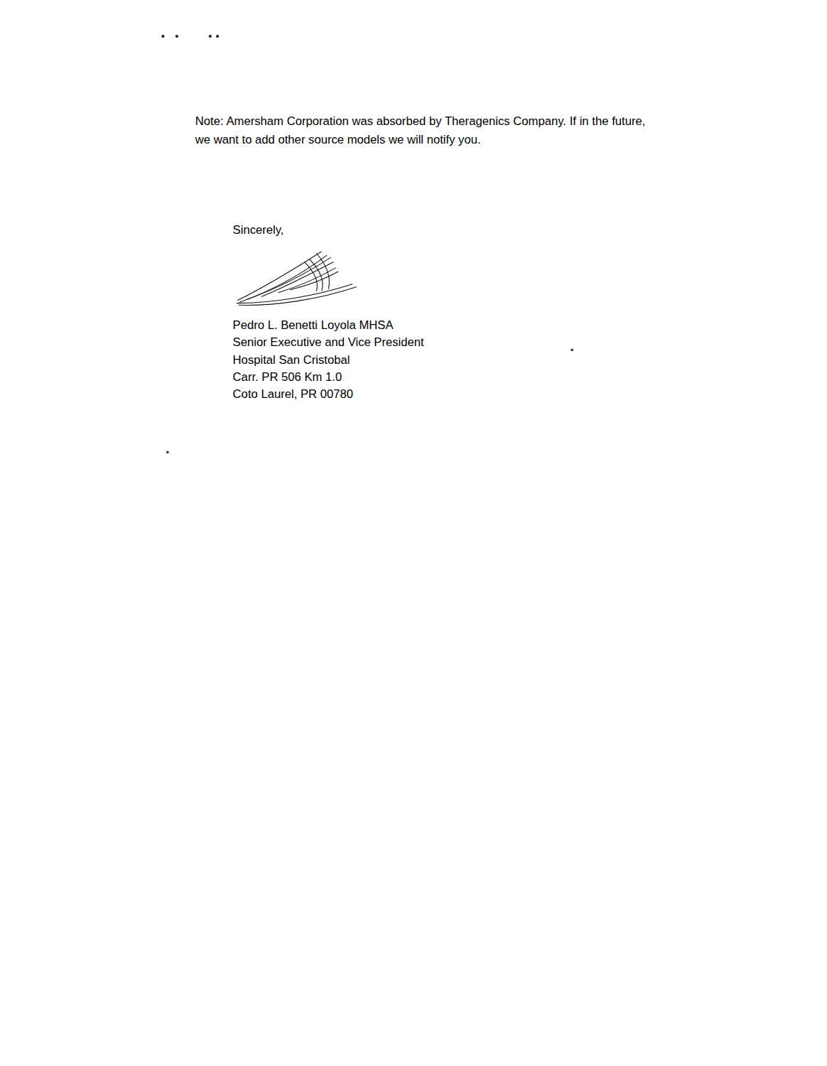• • ••
Note: Amersham Corporation was absorbed by Theragenics Company. If in the future, we want to add other source models we will notify you.
Sincerely,
Pedro L. Benetti Loyola MHSA
Senior Executive and Vice President
Hospital San Cristobal
Carr. PR 506 Km 1.0
Coto Laurel, PR 00780
•
•